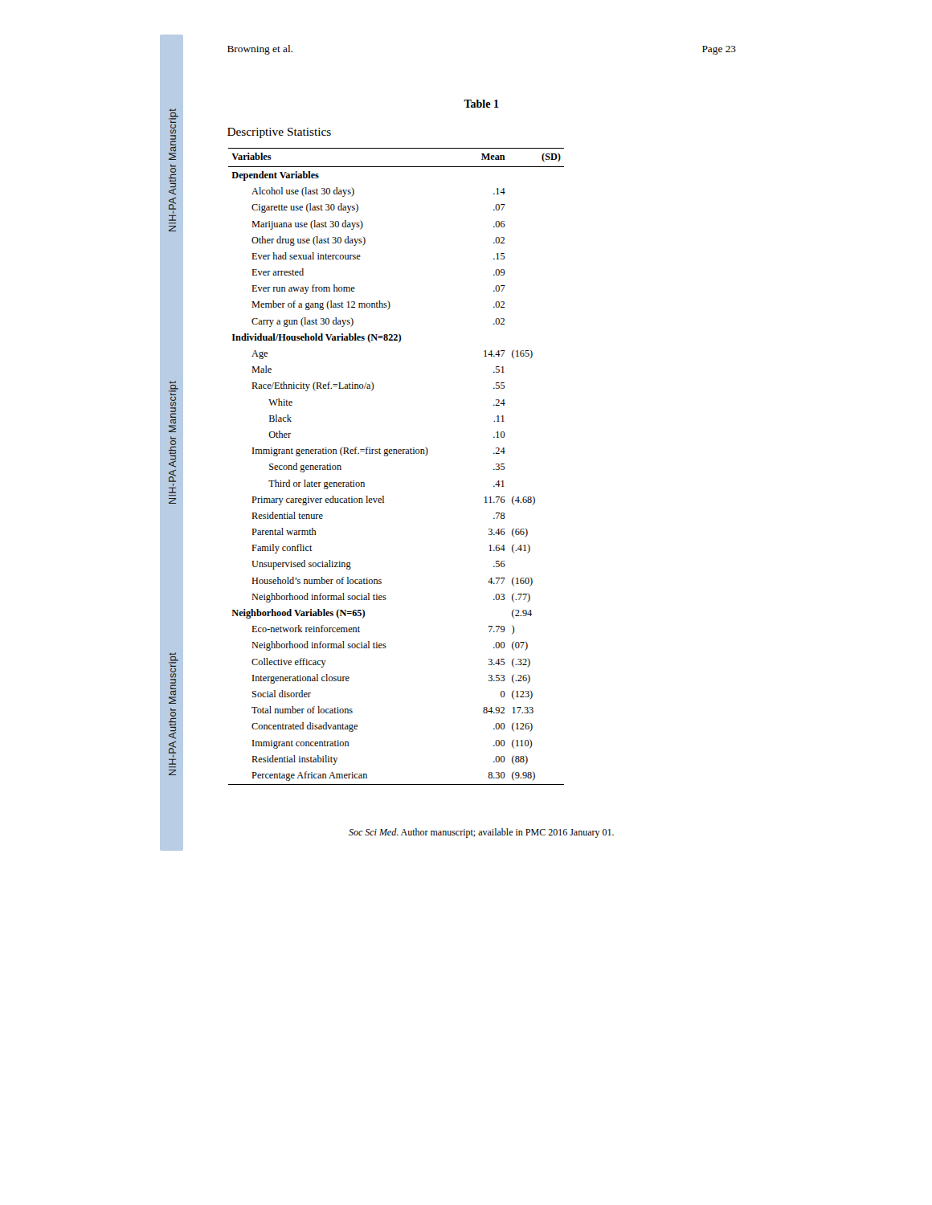NIH-PA Author Manuscript NIH-PA Author Manuscript NIH-PA Author Manuscript
Browning et al.
Page 23
Table 1
Descriptive Statistics
| Variables | Mean | (SD) |
| --- | --- | --- |
| Dependent Variables | | |
| Alcohol use (last 30 days) | .14 | |
| Cigarette use (last 30 days) | .07 | |
| Marijuana use (last 30 days) | .06 | |
| Other drug use (last 30 days) | .02 | |
| Ever had sexual intercourse | .15 | |
| Ever arrested | .09 | |
| Ever run away from home | .07 | |
| Member of a gang (last 12 months) | .02 | |
| Carry a gun (last 30 days) | .02 | |
| Individual/Household Variables (N=822) | | |
| Age | 14.47 | (165) |
| Male | .51 | |
| Race/Ethnicity (Ref.=Latino/a) | .55 | |
| White | .24 | |
| Black | .11 | |
| Other | .10 | |
| Immigrant generation (Ref.=first generation) | .24 | |
| Second generation | .35 | |
| Third or later generation | .41 | |
| Primary caregiver education level | 11.76 | (4.68) |
| Residential tenure | .78 | |
| Parental warmth | 3.46 | (66) |
| Family conflict | 1.64 | (.41) |
| Unsupervised socializing | .56 | |
| Household’s number of locations | 4.77 | (160) |
| Neighborhood informal social ties | .03 | (.77) |
| Neighborhood Variables (N=65) | | (2.94 |
| Eco-network reinforcement | 7.79 | ) |
| Neighborhood informal social ties | .00 | (07) |
| Collective efficacy | 3.45 | (.32) |
| Intergenerational closure | 3.53 | (.26) |
| Social disorder | 0 | (123) |
| Total number of locations | 84.92 | 17.33 |
| Concentrated disadvantage | .00 | (126) |
| Immigrant concentration | .00 | (110) |
| Residential instability | .00 | (88) |
| Percentage African American | 8.30 | (9.98) |
Soc Sci Med. Author manuscript; available in PMC 2016 January 01.